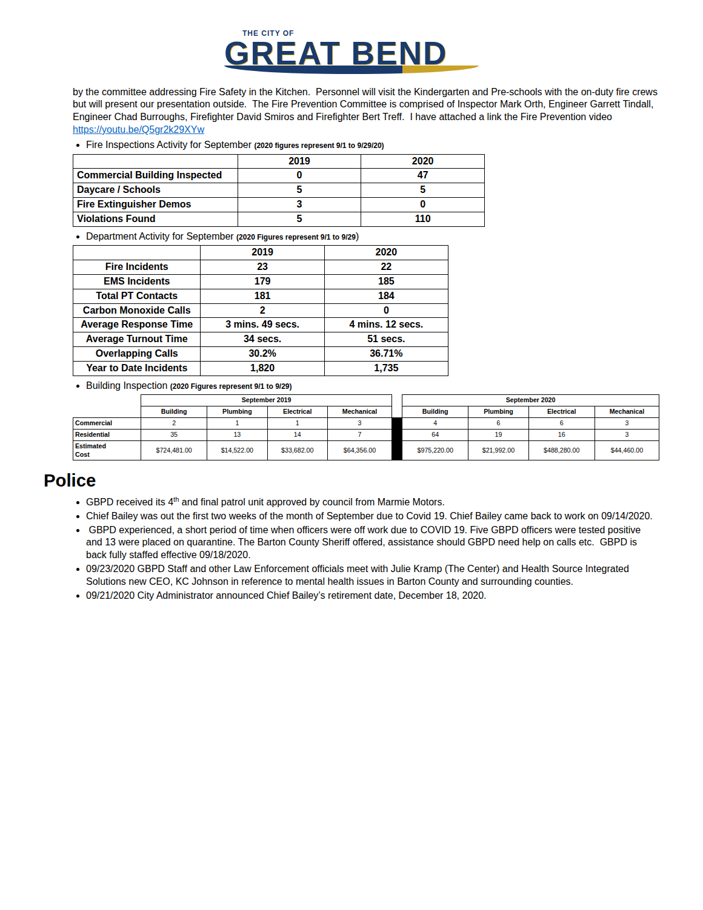THE CITY OF
GREAT BEND
by the committee addressing Fire Safety in the Kitchen. Personnel will visit the Kindergarten and Pre-schools with the on-duty fire crews but will present our presentation outside. The Fire Prevention Committee is comprised of Inspector Mark Orth, Engineer Garrett Tindall, Engineer Chad Burroughs, Firefighter David Smiros and Firefighter Bert Treff. I have attached a link the Fire Prevention video https://youtu.be/Q5gr2k29XYw
Fire Inspections Activity for September (2020 figures represent 9/1 to 9/29/20)
| | 2019 | 2020 |
| --- | --- | --- |
| Commercial Building Inspected | 0 | 47 |
| Daycare / Schools | 5 | 5 |
| Fire Extinguisher Demos | 3 | 0 |
| Violations Found | 5 | 110 |
Department Activity for September (2020 Figures represent 9/1 to 9/29)
| | 2019 | 2020 |
| --- | --- | --- |
| Fire Incidents | 23 | 22 |
| EMS Incidents | 179 | 185 |
| Total PT Contacts | 181 | 184 |
| Carbon Monoxide Calls | 2 | 0 |
| Average Response Time | 3 mins. 49 secs. | 4 mins. 12 secs. |
| Average Turnout Time | 34 secs. | 51 secs. |
| Overlapping Calls | 30.2% | 36.71% |
| Year to Date Incidents | 1,820 | 1,735 |
Building Inspection (2020 Figures represent 9/1 to 9/29)
| | September 2019 | | September 2020 |
| | Building | Plumbing | Electrical | Mechanical | | Building | Plumbing | Electrical | Mechanical |
| Commercial | 2 | 1 | 1 | 3 | | 4 | 6 | 6 | 3 |
| Residential | 35 | 13 | 14 | 7 | | 64 | 19 | 16 | 3 |
| Estimated Cost | $724,481.00 | $14,522.00 | $33,682.00 | $64,356.00 | | $975,220.00 | $21,992.00 | $488,280.00 | $44,460.00 |
Police
GBPD received its 4th and final patrol unit approved by council from Marmie Motors.
Chief Bailey was out the first two weeks of the month of September due to Covid 19. Chief Bailey came back to work on 09/14/2020.
GBPD experienced, a short period of time when officers were off work due to COVID 19. Five GBPD officers were tested positive and 13 were placed on quarantine. The Barton County Sheriff offered, assistance should GBPD need help on calls etc. GBPD is back fully staffed effective 09/18/2020.
09/23/2020 GBPD Staff and other Law Enforcement officials meet with Julie Kramp (The Center) and Health Source Integrated Solutions new CEO, KC Johnson in reference to mental health issues in Barton County and surrounding counties.
09/21/2020 City Administrator announced Chief Bailey’s retirement date, December 18, 2020.